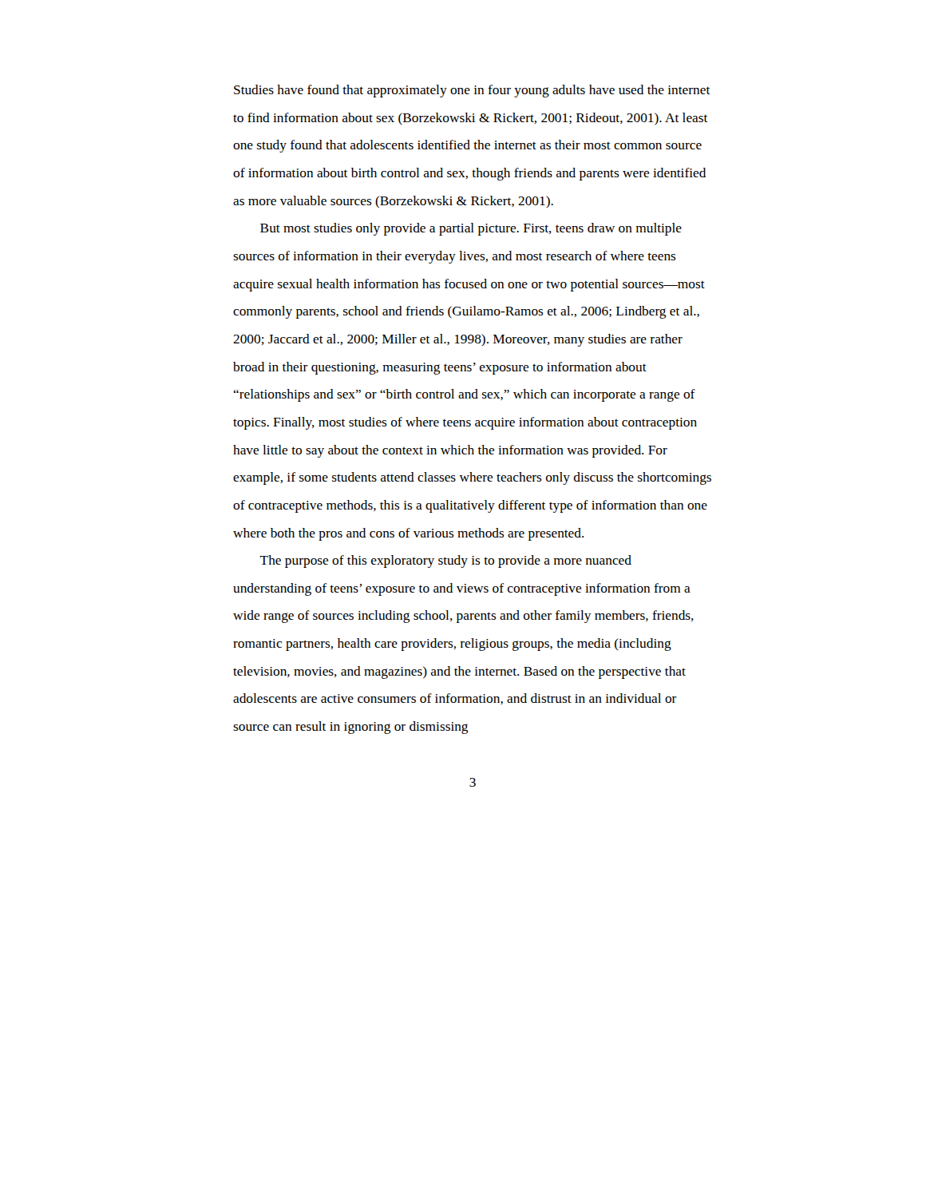Studies have found that approximately one in four young adults have used the internet to find information about sex (Borzekowski & Rickert, 2001; Rideout, 2001). At least one study found that adolescents identified the internet as their most common source of information about birth control and sex, though friends and parents were identified as more valuable sources (Borzekowski & Rickert, 2001).
But most studies only provide a partial picture. First, teens draw on multiple sources of information in their everyday lives, and most research of where teens acquire sexual health information has focused on one or two potential sources—most commonly parents, school and friends (Guilamo-Ramos et al., 2006; Lindberg et al., 2000; Jaccard et al., 2000; Miller et al., 1998). Moreover, many studies are rather broad in their questioning, measuring teens’ exposure to information about “relationships and sex” or “birth control and sex,” which can incorporate a range of topics. Finally, most studies of where teens acquire information about contraception have little to say about the context in which the information was provided. For example, if some students attend classes where teachers only discuss the shortcomings of contraceptive methods, this is a qualitatively different type of information than one where both the pros and cons of various methods are presented.
The purpose of this exploratory study is to provide a more nuanced understanding of teens’ exposure to and views of contraceptive information from a wide range of sources including school, parents and other family members, friends, romantic partners, health care providers, religious groups, the media (including television, movies, and magazines) and the internet. Based on the perspective that adolescents are active consumers of information, and distrust in an individual or source can result in ignoring or dismissing
3